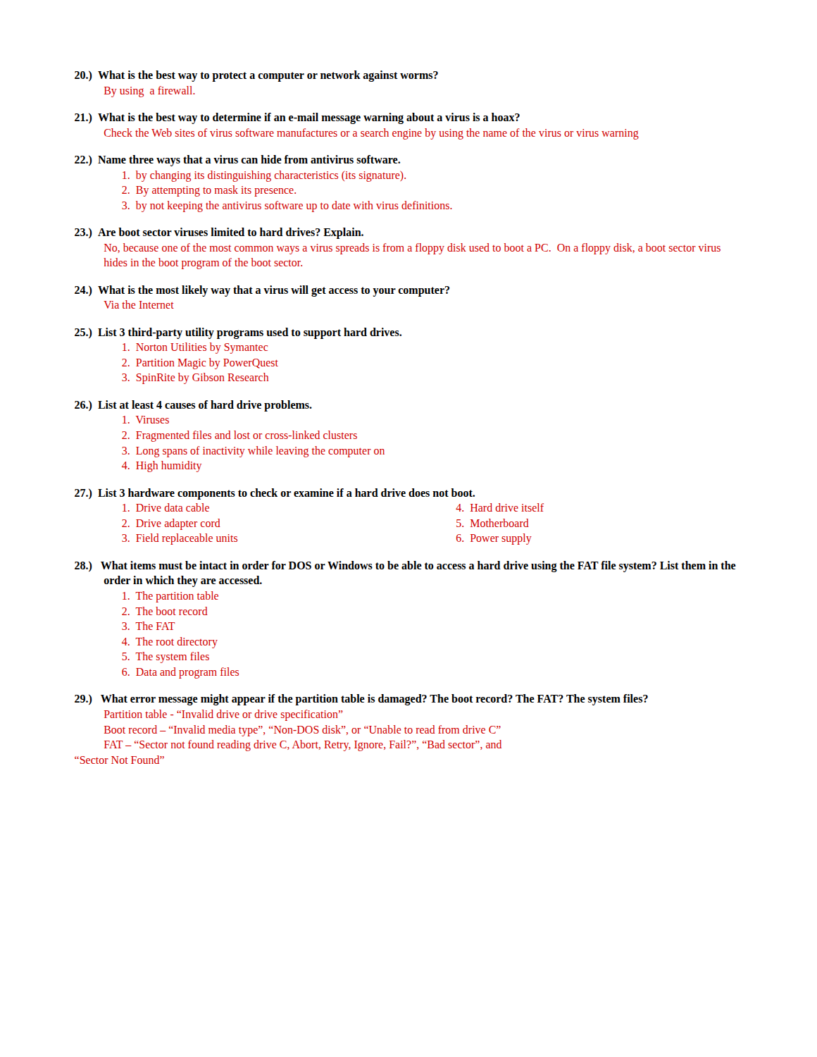20.) What is the best way to protect a computer or network against worms?
By using a firewall.
21.) What is the best way to determine if an e-mail message warning about a virus is a hoax?
Check the Web sites of virus software manufactures or a search engine by using the name of the virus or virus warning
22.) Name three ways that a virus can hide from antivirus software.
1. by changing its distinguishing characteristics (its signature).
2. By attempting to mask its presence.
3. by not keeping the antivirus software up to date with virus definitions.
23.) Are boot sector viruses limited to hard drives? Explain.
No, because one of the most common ways a virus spreads is from a floppy disk used to boot a PC. On a floppy disk, a boot sector virus hides in the boot program of the boot sector.
24.) What is the most likely way that a virus will get access to your computer?
Via the Internet
25.) List 3 third-party utility programs used to support hard drives.
1. Norton Utilities by Symantec
2. Partition Magic by PowerQuest
3. SpinRite by Gibson Research
26.) List at least 4 causes of hard drive problems.
1. Viruses
2. Fragmented files and lost or cross-linked clusters
3. Long spans of inactivity while leaving the computer on
4. High humidity
27.) List 3 hardware components to check or examine if a hard drive does not boot.
1. Drive data cable
2. Drive adapter cord
3. Field replaceable units
4. Hard drive itself
5. Motherboard
6. Power supply
28.) What items must be intact in order for DOS or Windows to be able to access a hard drive using the FAT file system? List them in the order in which they are accessed.
1. The partition table
2. The boot record
3. The FAT
4. The root directory
5. The system files
6. Data and program files
29.) What error message might appear if the partition table is damaged? The boot record? The FAT? The system files?
Partition table - “Invalid drive or drive specification”
Boot record – “Invalid media type”, “Non-DOS disk”, or “Unable to read from drive C”
FAT – “Sector not found reading drive C, Abort, Retry, Ignore, Fail?”, “Bad sector”, and
“Sector Not Found”